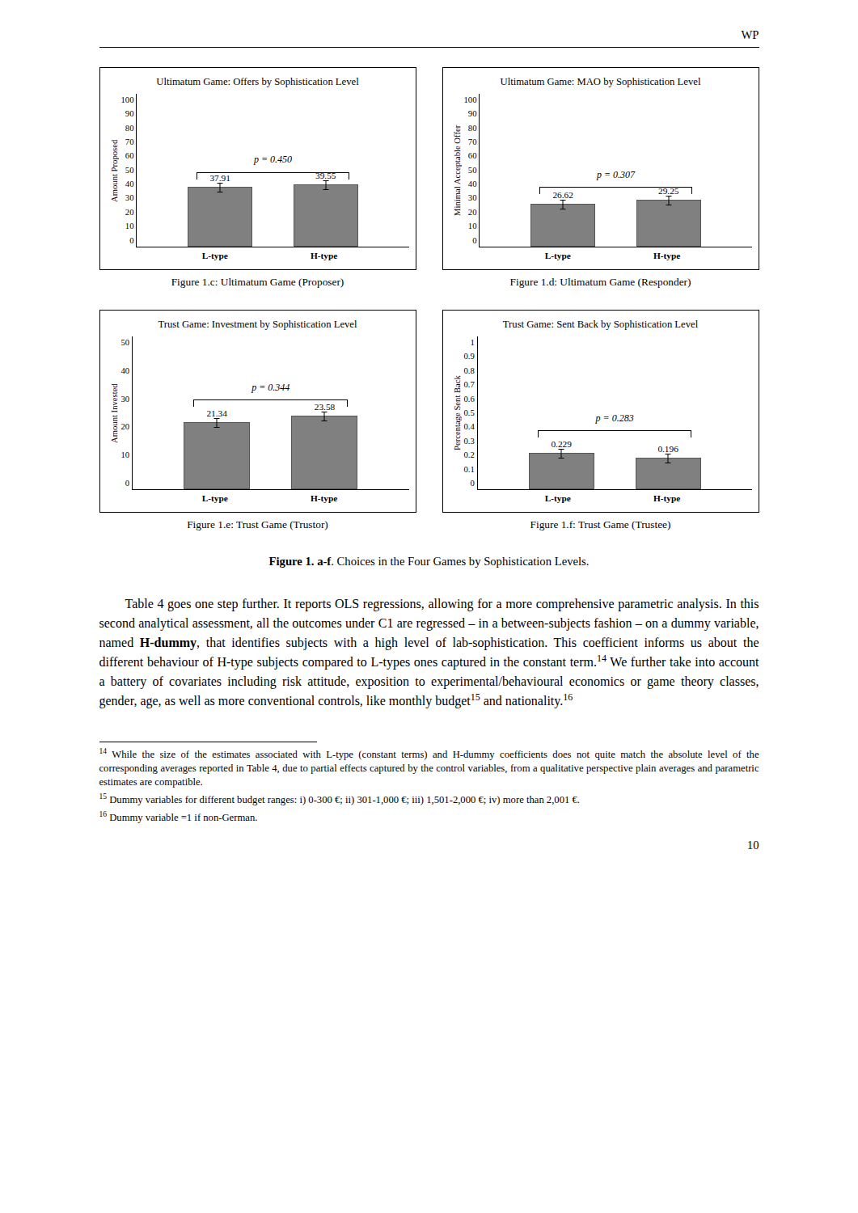WP
Ultimatum Game: Offers by Sophistication Level
Amount Proposed
10090807060 50403020100
p = 0.450
37.91
39.55
L-type H-type
Figure 1.c: Ultimatum Game (Proposer)
Ultimatum Game: MAO by Sophistication Level
Minimal Acceptable Offer
10090807060 50403020100
p = 0.307
26.62
29.25
L-type H-type
Figure 1.d: Ultimatum Game (Responder)
Trust Game: Investment by Sophistication Level
Amount Invested
50403020100
p = 0.344
21.34
23.58
L-type H-type
Figure 1.e: Trust Game (Trustor)
Trust Game: Sent Back by Sophistication Level
Percentage Sent Back
10.90.80.70.6 0.50.40.30.20.10
p = 0.283
0.229
0.196
L-type H-type
Figure 1.f: Trust Game (Trustee)
Figure 1. a-f. Choices in the Four Games by Sophistication Levels.
Table 4 goes one step further. It reports OLS regressions, allowing for a more comprehensive parametric analysis. In this second analytical assessment, all the outcomes under C1 are regressed – in a between-subjects fashion – on a dummy variable, named H-dummy, that identifies subjects with a high level of lab-sophistication. This coefficient informs us about the different behaviour of H-type subjects compared to L-types ones captured in the constant term.14 We further take into account a battery of covariates including risk attitude, exposition to experimental/behavioural economics or game theory classes, gender, age, as well as more conventional controls, like monthly budget15 and nationality.16
14 While the size of the estimates associated with L-type (constant terms) and H-dummy coefficients does not quite match the absolute level of the corresponding averages reported in Table 4, due to partial effects captured by the control variables, from a qualitative perspective plain averages and parametric estimates are compatible.
15 Dummy variables for different budget ranges: i) 0-300 €; ii) 301-1,000 €; iii) 1,501-2,000 €; iv) more than 2,001 €.
16 Dummy variable =1 if non-German.
10